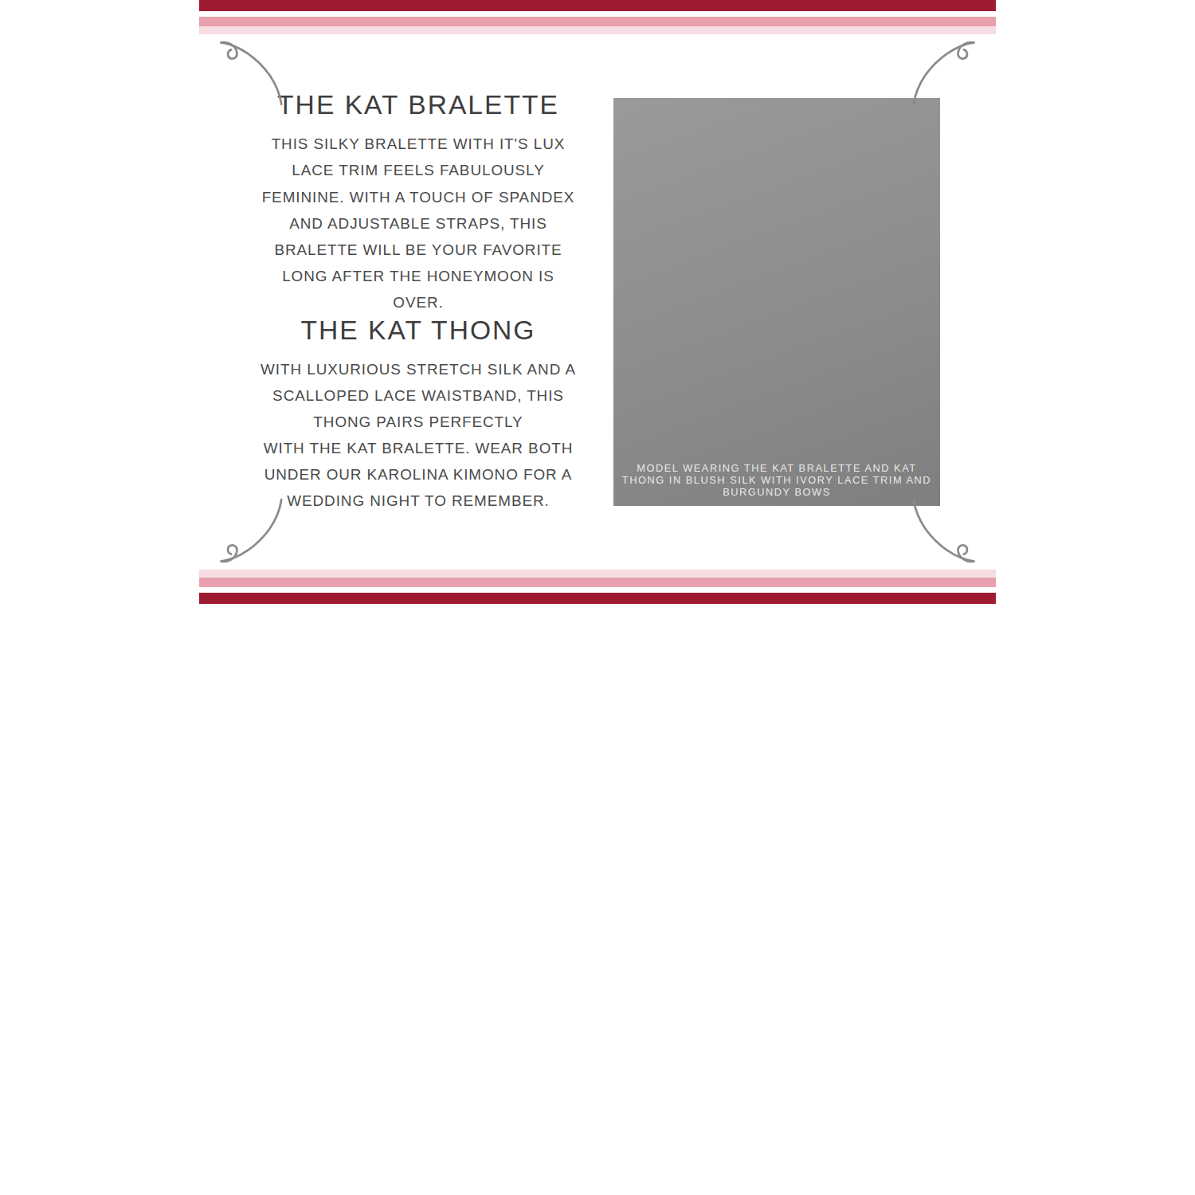The Kat Bralette
This silky bralette with it's lux lace trim feels fabulously feminine. With a touch of spandex and adjustable straps, this bralette will be your favorite
long after the honeymoon is over.
The Kat Thong
With luxurious stretch silk and a scalloped lace waistband, this thong pairs perfectly
with the Kat Bralette. Wear both under our Karolina Kimono for a wedding night to remember.
Model wearing the Kat Bralette and Kat Thong in blush silk with ivory lace trim and burgundy bows